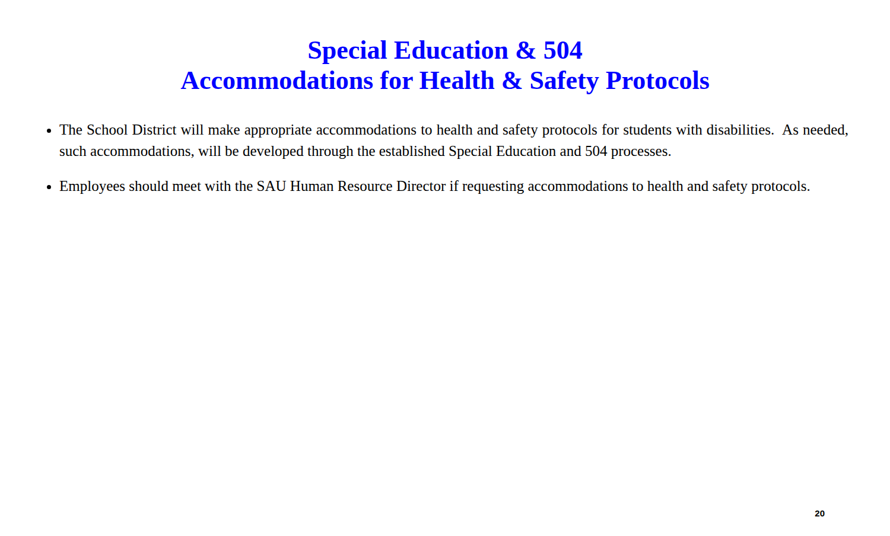Special Education & 504
Accommodations for Health & Safety Protocols
The School District will make appropriate accommodations to health and safety protocols for students with disabilities. As needed, such accommodations, will be developed through the established Special Education and 504 processes.
Employees should meet with the SAU Human Resource Director if requesting accommodations to health and safety protocols.
20